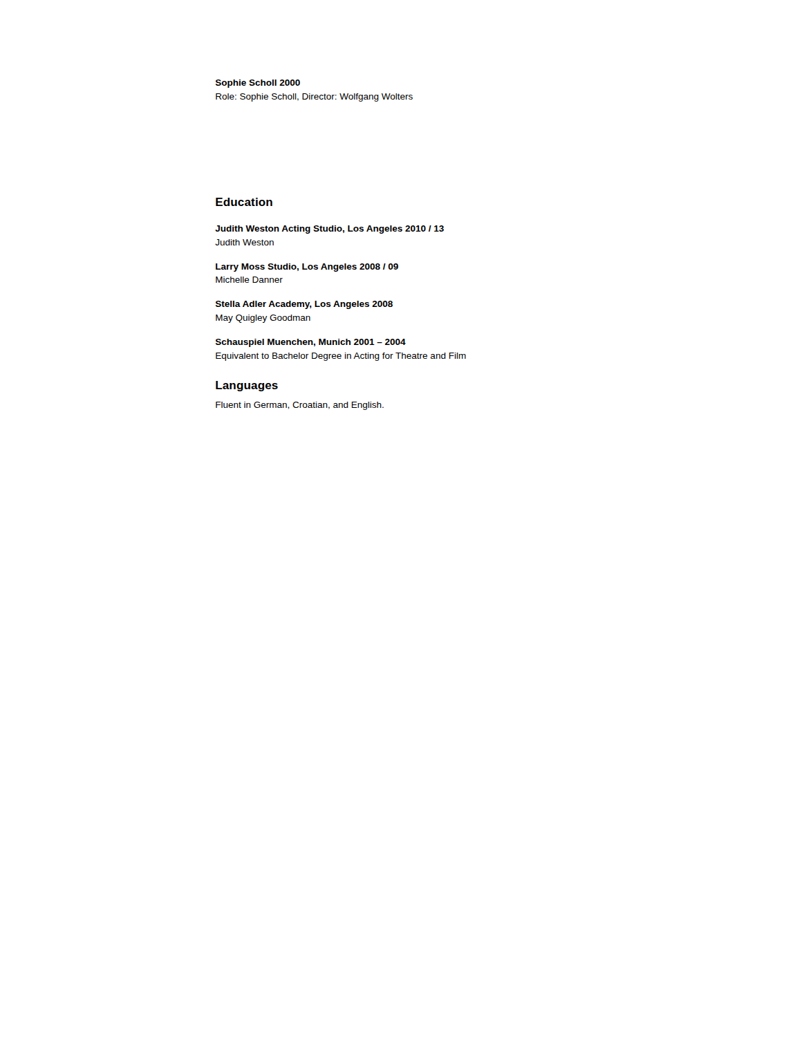Sophie Scholl 2000
Role: Sophie Scholl, Director: Wolfgang Wolters
Education
Judith Weston Acting Studio, Los Angeles 2010 / 13
Judith Weston
Larry Moss Studio, Los Angeles 2008 / 09
Michelle Danner
Stella Adler Academy, Los Angeles 2008
May Quigley Goodman
Schauspiel Muenchen, Munich 2001 – 2004
Equivalent to Bachelor Degree in Acting for Theatre and Film
Languages
Fluent in German, Croatian, and English.